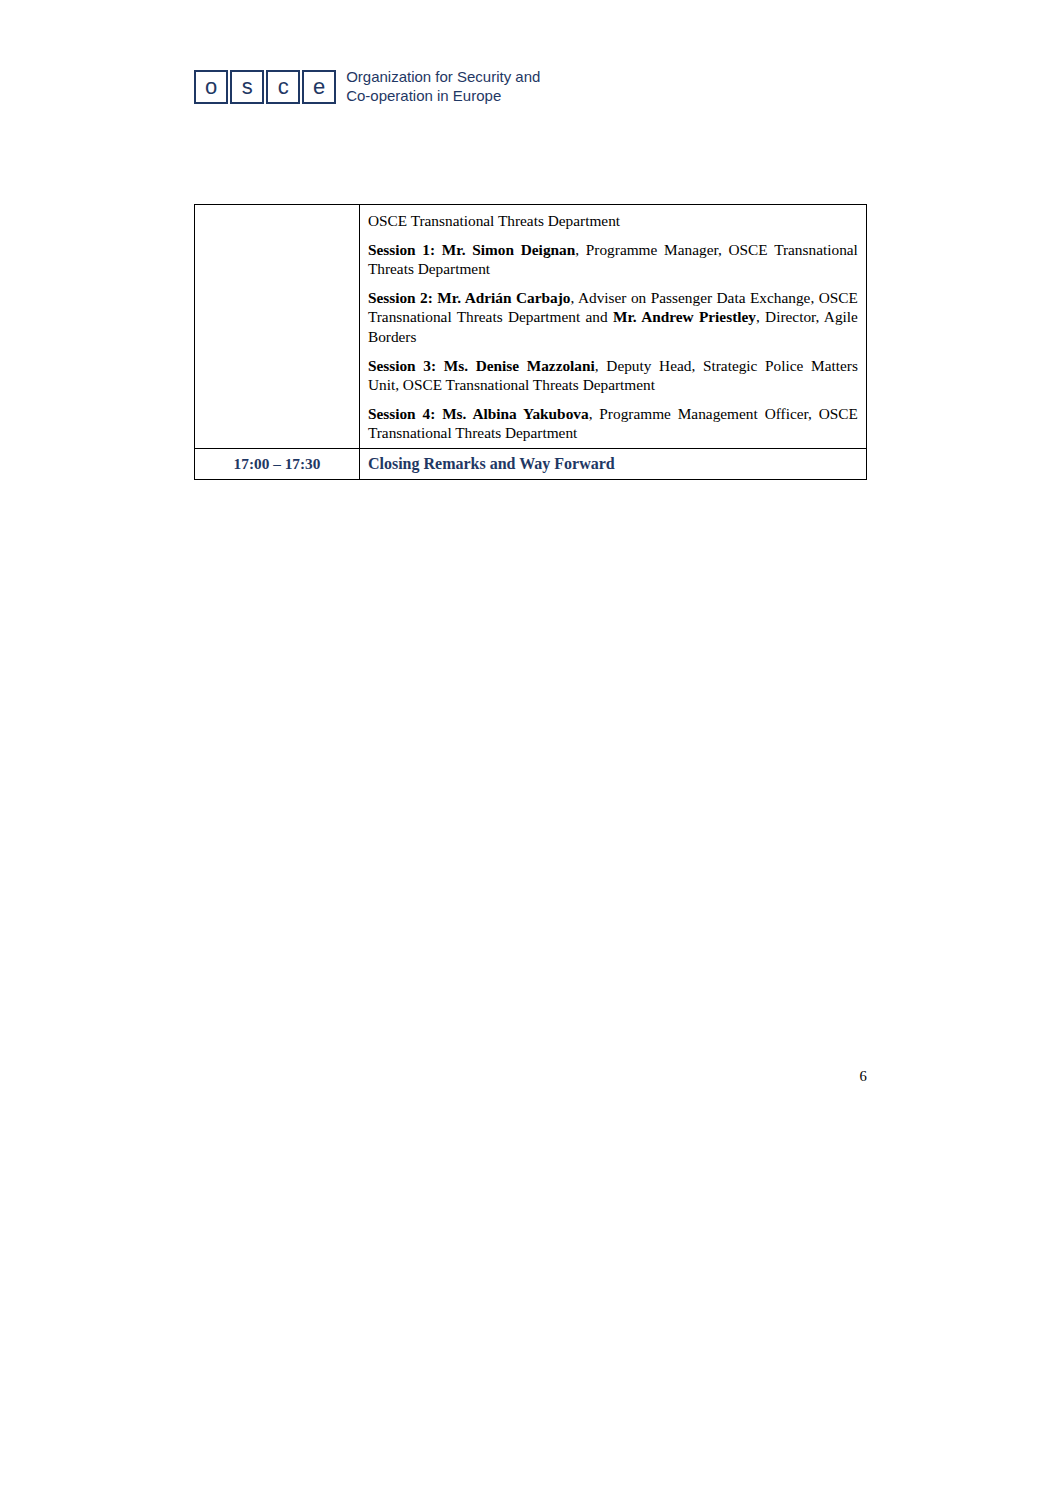osce
Organization for Security and
Co-operation in Europe
| | OSCE Transnational Threats Department Session 1: Mr. Simon Deignan , Programme Manager, OSCE Transnational Threats Department Session 2: Mr. Adrián Carbajo , Adviser on Passenger Data Exchange, OSCE Transnational Threats Department and Mr. Andrew Priestley , Director, Agile Borders Session 3: Ms. Denise Mazzolani , Deputy Head, Strategic Police Matters Unit, OSCE Transnational Threats Department Session 4: Ms. Albina Yakubova , Programme Management Officer, OSCE Transnational Threats Department |
| 17:00 – 17:30 | Closing Remarks and Way Forward |
6